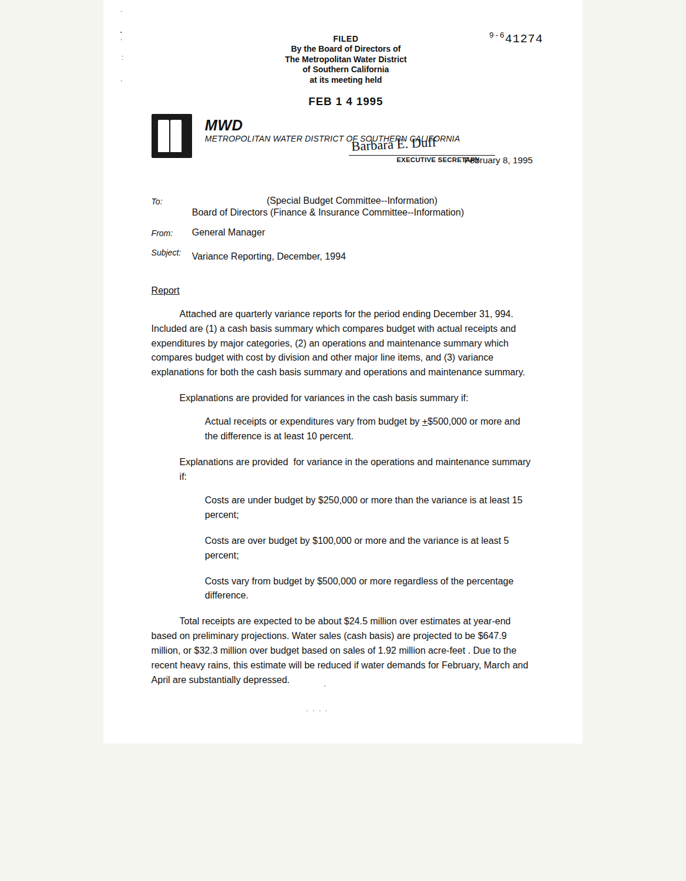·
·
·
:
·
9-641274
FILED
By the Board of Directors of
The Metropolitan Water District
of Southern California
at its meeting held
FEB 1 4 1995
MWD
METROPOLITAN WATER DISTRICT OF SOUTHERN CALIFORNIA
Barbara E. Duff
EXECUTIVE SECRETARY
February 8, 1995
To:
(Special Budget Committee--Information)
Board of Directors (Finance & Insurance Committee--Information)
From:
General Manager
Subject:
Variance Reporting, December, 1994
Report
Attached are quarterly variance reports for the period ending December 31, 994. Included are (1) a cash basis summary which compares budget with actual receipts and expenditures by major categories, (2) an operations and maintenance summary which compares budget with cost by division and other major line items, and (3) variance explanations for both the cash basis summary and operations and maintenance summary.
Explanations are provided for variances in the cash basis summary if:
Actual receipts or expenditures vary from budget by +$500,000 or more and the difference is at least 10 percent.
Explanations are provided for variance in the operations and maintenance summary if:
Costs are under budget by $250,000 or more than the variance is at least 15 percent;
Costs are over budget by $100,000 or more and the variance is at least 5 percent;
Costs vary from budget by $500,000 or more regardless of the percentage difference.
Total receipts are expected to be about $24.5 million over estimates at year-end based on preliminary projections. Water sales (cash basis) are projected to be $647.9 million, or $32.3 million over budget based on sales of 1.92 million acre-feet . Due to the recent heavy rains, this estimate will be reduced if water demands for February, March and April are substantially depressed.
·
. . . .